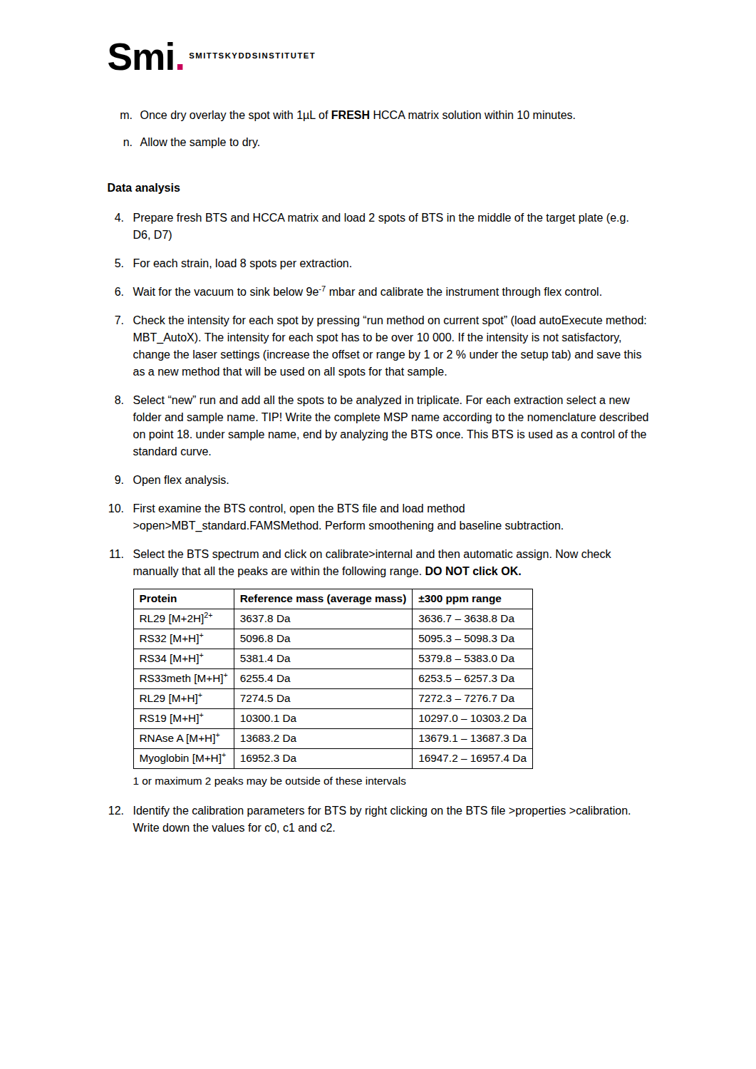Smi. SMITTSKYDDSINSTITUTET
Once dry overlay the spot with 1µL of FRESH HCCA matrix solution within 10 minutes.
Allow the sample to dry.
Data analysis
Prepare fresh BTS and HCCA matrix and load 2 spots of BTS in the middle of the target plate (e.g. D6, D7)
For each strain, load 8 spots per extraction.
Wait for the vacuum to sink below 9e-7 mbar and calibrate the instrument through flex control.
Check the intensity for each spot by pressing “run method on current spot” (load autoExecute method: MBT_AutoX). The intensity for each spot has to be over 10 000. If the intensity is not satisfactory, change the laser settings (increase the offset or range by 1 or 2 % under the setup tab) and save this as a new method that will be used on all spots for that sample.
Select “new” run and add all the spots to be analyzed in triplicate. For each extraction select a new folder and sample name. TIP! Write the complete MSP name according to the nomenclature described on point 18. under sample name, end by analyzing the BTS once. This BTS is used as a control of the standard curve.
Open flex analysis.
First examine the BTS control, open the BTS file and load method >open>MBT_standard.FAMSMethod. Perform smoothening and baseline subtraction.
Select the BTS spectrum and click on calibrate>internal and then automatic assign. Now check manually that all the peaks are within the following range. DO NOT click OK.
| Protein | Reference mass (average mass) | ±300 ppm range |
| --- | --- | --- |
| RL29 [M+2H] 2+ | 3637.8 Da | 3636.7 – 3638.8 Da |
| RS32 [M+H] + | 5096.8 Da | 5095.3 – 5098.3 Da |
| RS34 [M+H] + | 5381.4 Da | 5379.8 – 5383.0 Da |
| RS33meth [M+H] + | 6255.4 Da | 6253.5 – 6257.3 Da |
| RL29 [M+H] + | 7274.5 Da | 7272.3 – 7276.7 Da |
| RS19 [M+H] + | 10300.1 Da | 10297.0 – 10303.2 Da |
| RNAse A [M+H] + | 13683.2 Da | 13679.1 – 13687.3 Da |
| Myoglobin [M+H] + | 16952.3 Da | 16947.2 – 16957.4 Da |
1 or maximum 2 peaks may be outside of these intervals
Identify the calibration parameters for BTS by right clicking on the BTS file >properties >calibration. Write down the values for c0, c1 and c2.